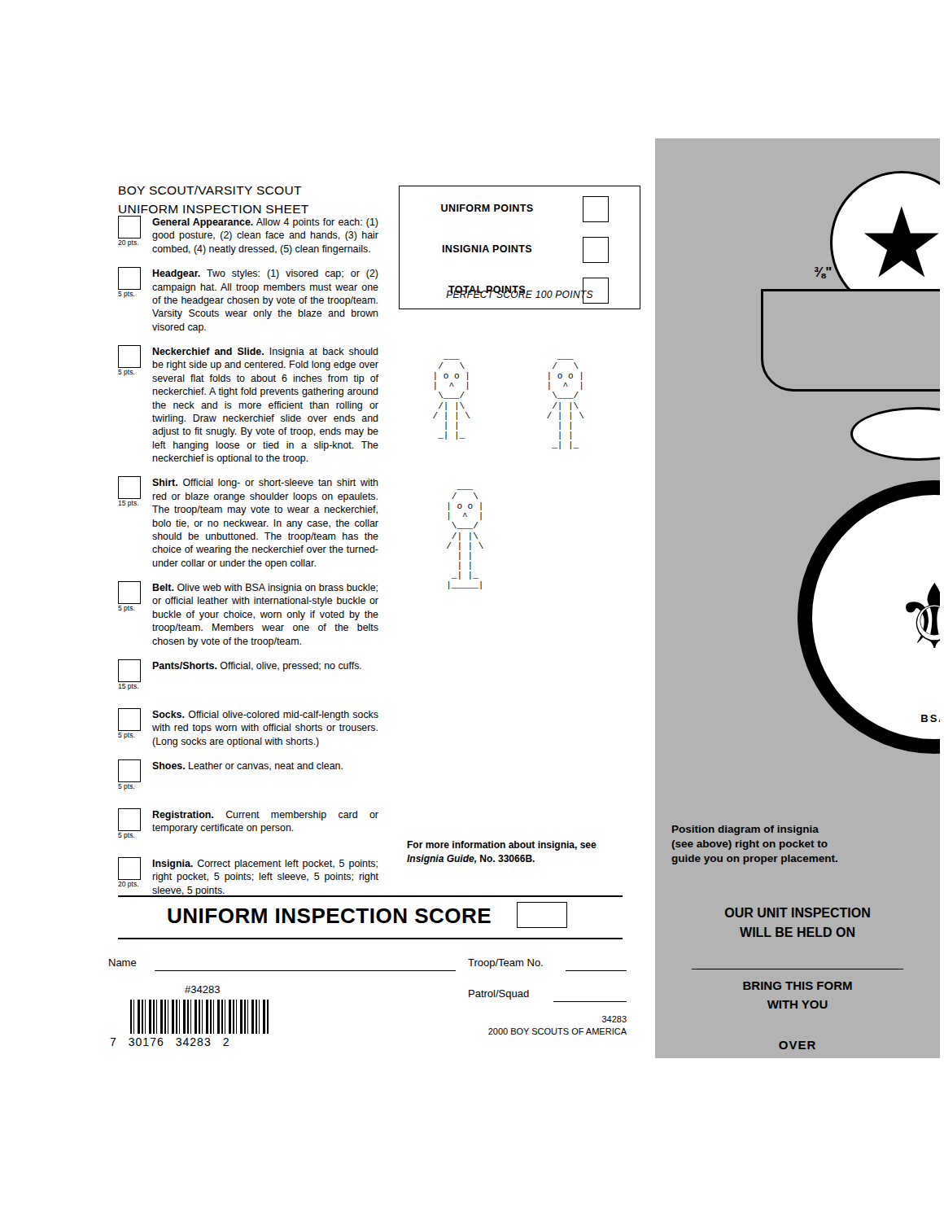⅜"
⚜
BSA
Position diagram of insignia
(see above) right on pocket to
guide you on proper placement.
OUR UNIT INSPECTION
WILL BE HELD ON
BRING THIS FORM
WITH YOU
OVER
BOY SCOUT/VARSITY SCOUT
UNIFORM INSPECTION SHEET
20 pts.
General Appearance. Allow 4 points for each: (1) good posture, (2) clean face and hands, (3) hair combed, (4) neatly dressed, (5) clean fingernails.
5 pts.
Headgear. Two styles: (1) visored cap; or (2) campaign hat. All troop members must wear one of the headgear chosen by vote of the troop/team. Varsity Scouts wear only the blaze and brown visored cap.
5 pts.
Neckerchief and Slide. Insignia at back should be right side up and centered. Fold long edge over several flat folds to about 6 inches from tip of neckerchief. A tight fold prevents gathering around the neck and is more efficient than rolling or twirling. Draw neckerchief slide over ends and adjust to fit snugly. By vote of troop, ends may be left hanging loose or tied in a slip-knot. The neckerchief is optional to the troop.
15 pts.
Shirt. Official long- or short-sleeve tan shirt with red or blaze orange shoulder loops on epaulets. The troop/team may vote to wear a neckerchief, bolo tie, or no neckwear. In any case, the collar should be unbuttoned. The troop/team has the choice of wearing the neckerchief over the turned-under collar or under the open collar.
5 pts.
Belt. Olive web with BSA insignia on brass buckle; or official leather with international-style buckle or buckle of your choice, worn only if voted by the troop/team. Members wear one of the belts chosen by vote of the troop/team.
15 pts.
Pants/Shorts. Official, olive, pressed; no cuffs.
5 pts.
Socks. Official olive-colored mid-calf-length socks with red tops worn with official shorts or trousers. (Long socks are optional with shorts.)
5 pts.
Shoes. Leather or canvas, neat and clean.
5 pts.
Registration. Current membership card or temporary certificate on person.
20 pts.
Insignia. Correct placement left pocket, 5 points; right pocket, 5 points; left sleeve, 5 points; right sleeve, 5 points.
UNIFORM POINTS
INSIGNIA POINTS
TOTAL POINTS
PERFECT SCORE 100 POINTS
___ / \ | o o | | ^ | \___/ /| |\ / | | \ | | _| |_
___ / \ | o o | | ^ | \___/ /| |\ / | | \ | | | | _| |_
___ / \ | o o | | ^ | \___/ /| |\ / | | \ | | | | _| |_ |_____|
For more information about insignia, see
Insignia Guide, No. 33066B.
UNIFORM INSPECTION SCORE
Name
Troop/Team No.
Patrol/Squad
#34283
730176342832
34283
2000 BOY SCOUTS OF AMERICA